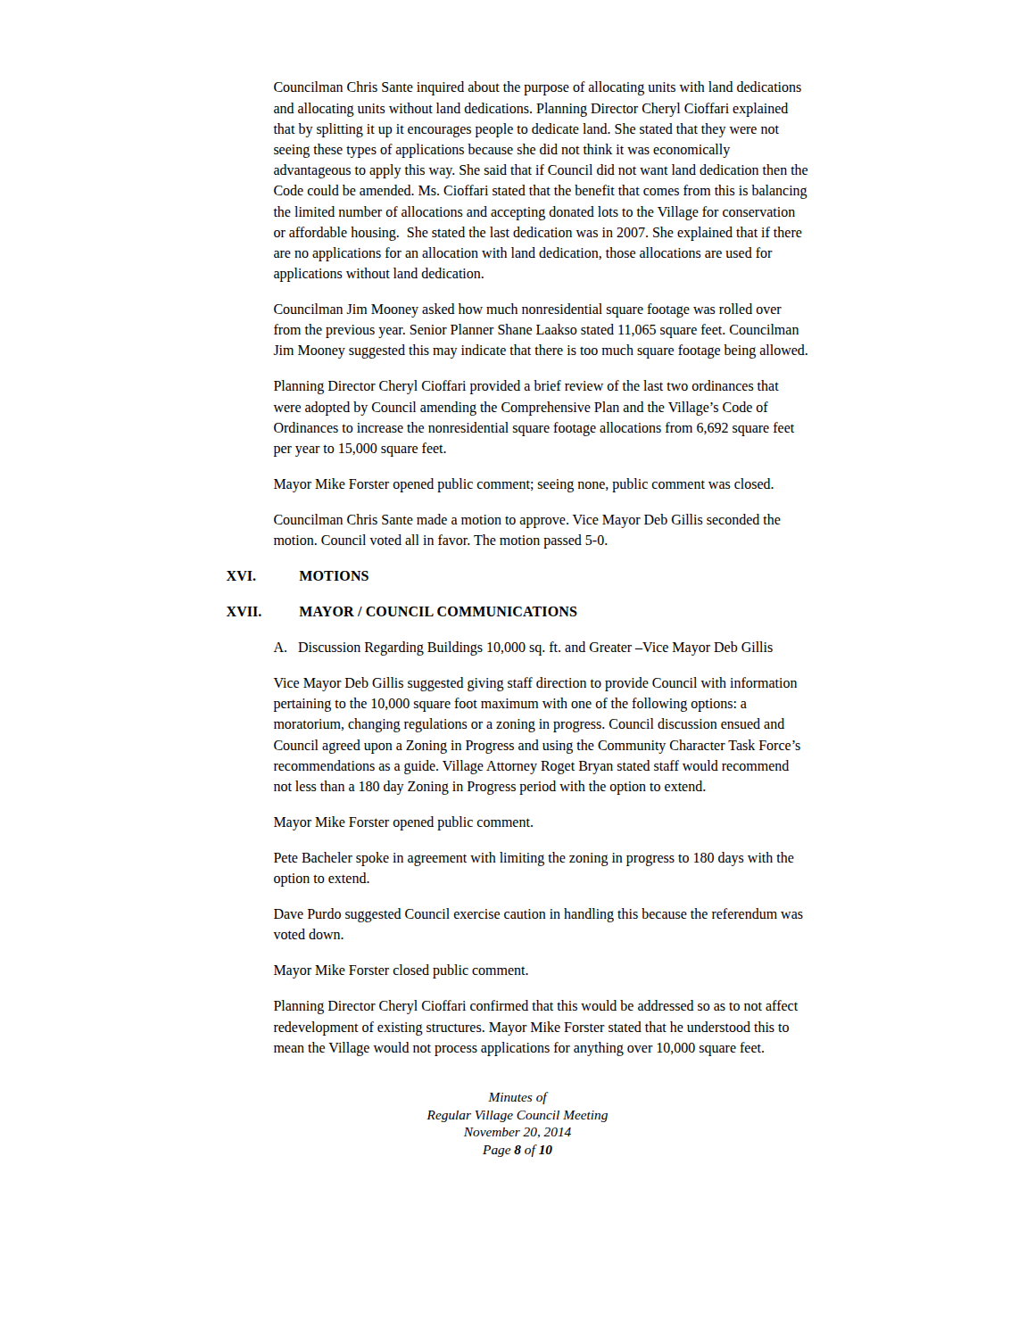Councilman Chris Sante inquired about the purpose of allocating units with land dedications and allocating units without land dedications. Planning Director Cheryl Cioffari explained that by splitting it up it encourages people to dedicate land. She stated that they were not seeing these types of applications because she did not think it was economically advantageous to apply this way. She said that if Council did not want land dedication then the Code could be amended. Ms. Cioffari stated that the benefit that comes from this is balancing the limited number of allocations and accepting donated lots to the Village for conservation or affordable housing. She stated the last dedication was in 2007. She explained that if there are no applications for an allocation with land dedication, those allocations are used for applications without land dedication.
Councilman Jim Mooney asked how much nonresidential square footage was rolled over from the previous year. Senior Planner Shane Laakso stated 11,065 square feet. Councilman Jim Mooney suggested this may indicate that there is too much square footage being allowed.
Planning Director Cheryl Cioffari provided a brief review of the last two ordinances that were adopted by Council amending the Comprehensive Plan and the Village’s Code of Ordinances to increase the nonresidential square footage allocations from 6,692 square feet per year to 15,000 square feet.
Mayor Mike Forster opened public comment; seeing none, public comment was closed.
Councilman Chris Sante made a motion to approve. Vice Mayor Deb Gillis seconded the motion. Council voted all in favor. The motion passed 5-0.
XVI. MOTIONS
XVII. MAYOR / COUNCIL COMMUNICATIONS
A. Discussion Regarding Buildings 10,000 sq. ft. and Greater –Vice Mayor Deb Gillis
Vice Mayor Deb Gillis suggested giving staff direction to provide Council with information pertaining to the 10,000 square foot maximum with one of the following options: a moratorium, changing regulations or a zoning in progress. Council discussion ensued and Council agreed upon a Zoning in Progress and using the Community Character Task Force’s recommendations as a guide. Village Attorney Roget Bryan stated staff would recommend not less than a 180 day Zoning in Progress period with the option to extend.
Mayor Mike Forster opened public comment.
Pete Bacheler spoke in agreement with limiting the zoning in progress to 180 days with the option to extend.
Dave Purdo suggested Council exercise caution in handling this because the referendum was voted down.
Mayor Mike Forster closed public comment.
Planning Director Cheryl Cioffari confirmed that this would be addressed so as to not affect redevelopment of existing structures. Mayor Mike Forster stated that he understood this to mean the Village would not process applications for anything over 10,000 square feet.
Minutes of
Regular Village Council Meeting
November 20, 2014
Page 8 of 10